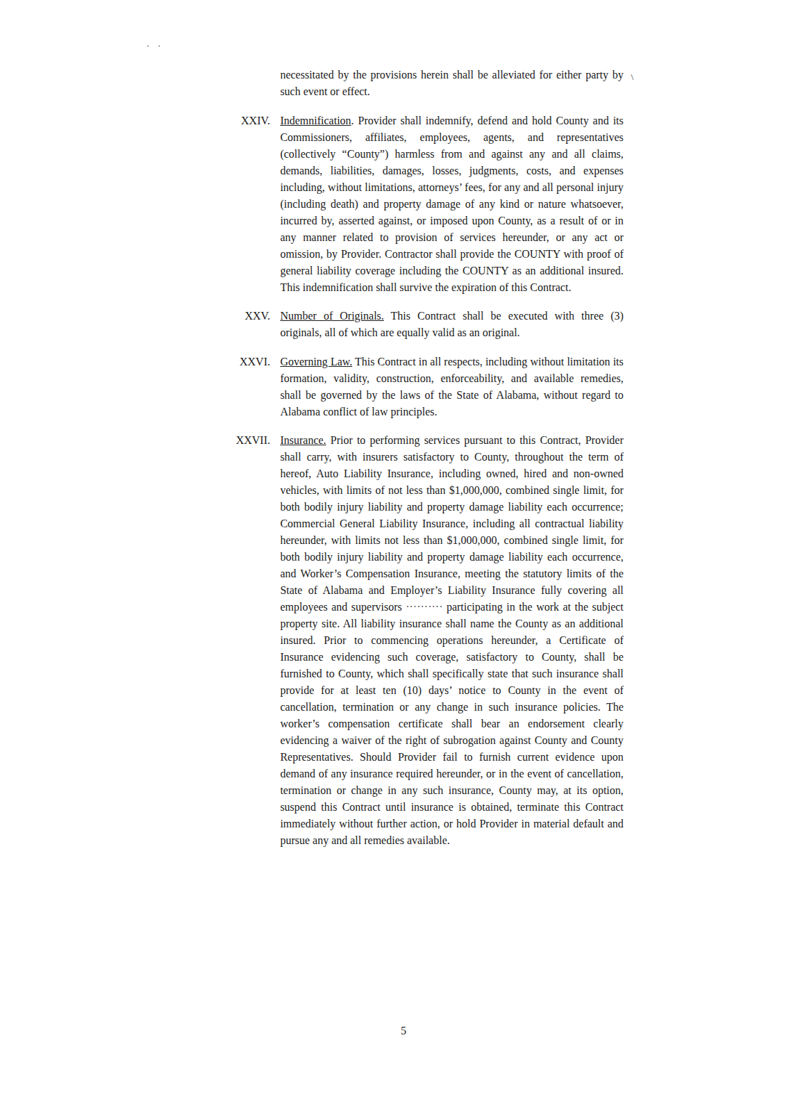. .
\
necessitated by the provisions herein shall be alleviated for either party by such event or effect.
XXIV.
Indemnification. Provider shall indemnify, defend and hold County and its Commissioners, affiliates, employees, agents, and representatives (collectively “County”) harmless from and against any and all claims, demands, liabilities, damages, losses, judgments, costs, and expenses including, without limitations, attorneys’ fees, for any and all personal injury (including death) and property damage of any kind or nature whatsoever, incurred by, asserted against, or imposed upon County, as a result of or in any manner related to provision of services hereunder, or any act or omission, by Provider. Contractor shall provide the COUNTY with proof of general liability coverage including the COUNTY as an additional insured. This indemnification shall survive the expiration of this Contract.
XXV.
Number of Originals. This Contract shall be executed with three (3) originals, all of which are equally valid as an original.
XXVI.
Governing Law. This Contract in all respects, including without limitation its formation, validity, construction, enforceability, and available remedies, shall be governed by the laws of the State of Alabama, without regard to Alabama conflict of law principles.
XXVII.
Insurance. Prior to performing services pursuant to this Contract, Provider shall carry, with insurers satisfactory to County, throughout the term of hereof, Auto Liability Insurance, including owned, hired and non-owned vehicles, with limits of not less than $1,000,000, combined single limit, for both bodily injury liability and property damage liability each occurrence; Commercial General Liability Insurance, including all contractual liability hereunder, with limits not less than $1,000,000, combined single limit, for both bodily injury liability and property damage liability each occurrence, and Worker’s Compensation Insurance, meeting the statutory limits of the State of Alabama and Employer’s Liability Insurance fully covering all employees and supervisors ·········· participating in the work at the subject property site. All liability insurance shall name the County as an additional insured. Prior to commencing operations hereunder, a Certificate of Insurance evidencing such coverage, satisfactory to County, shall be furnished to County, which shall specifically state that such insurance shall provide for at least ten (10) days’ notice to County in the event of cancellation, termination or any change in such insurance policies. The worker’s compensation certificate shall bear an endorsement clearly evidencing a waiver of the right of subrogation against County and County Representatives. Should Provider fail to furnish current evidence upon demand of any insurance required hereunder, or in the event of cancellation, termination or change in any such insurance, County may, at its option, suspend this Contract until insurance is obtained, terminate this Contract immediately without further action, or hold Provider in material default and pursue any and all remedies available.
5